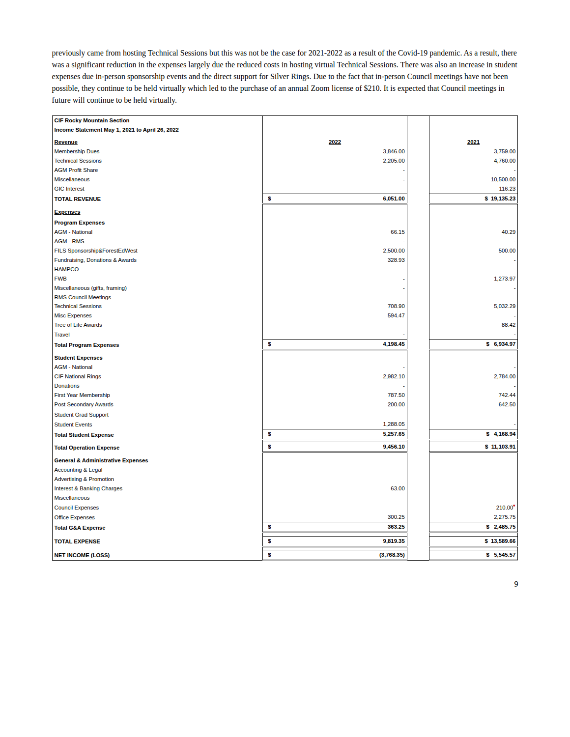previously came from hosting Technical Sessions but this was not be the case for 2021-2022 as a result of the Covid-19 pandemic. As a result, there was a significant reduction in the expenses largely due the reduced costs in hosting virtual Technical Sessions. There was also an increase in student expenses due in-person sponsorship events and the direct support for Silver Rings. Due to the fact that in-person Council meetings have not been possible, they continue to be held virtually which led to the purchase of an annual Zoom license of $210. It is expected that Council meetings in future will continue to be held virtually.
| CIF Rocky Mountain Section | | | |
| Income Statement May 1, 2021 to April 26, 2022 | | | |
| Revenue | 2022 | | 2021 |
| Membership Dues | 3,846.00 | | 3,759.00 |
| Technical Sessions | 2,205.00 | | 4,760.00 |
| AGM Profit Share | - | | - |
| Miscellaneous | - | | 10,500.00 |
| GIC Interest | | | 116.23 |
| TOTAL REVENUE | $ 6,051.00 | | $ 19,135.23 |
| Expenses | | | |
| Program Expenses | | | |
| AGM - National | 66.15 | | 40.29 |
| AGM - RMS | - | | - |
| FILS Sponsorship&ForestEdWest | 2,500.00 | | 500.00 |
| Fundraising, Donations & Awards | 328.93 | | - |
| HAMPCO | - | | - |
| FWB | - | | 1,273.97 |
| Miscellaneous (gifts, framing) | - | | - |
| RMS Council Meetings | - | | - |
| Technical Sessions | 708.90 | | 5,032.29 |
| Misc Expenses | 594.47 | | - |
| Tree of Life Awards | | | 88.42 |
| Travel | - | | - |
| Total Program Expenses | $ 4,198.45 | | $ 6,934.97 |
| Student Expenses | | | |
| AGM - National | - | | - |
| CIF National Rings | 2,982.10 | | 2,784.00 |
| Donations | - | | - |
| First Year Membership | 787.50 | | 742.44 |
| Post Secondary Awards | 200.00 | | 642.50 |
| Student Grad Support | | | |
| Student Events | 1,288.05 | | - |
| Total Student Expense | $ 5,257.65 | | $ 4,168.94 |
| Total Operation Expense | $ 9,456.10 | | $ 11,103.91 |
| General & Administrative Expenses | | | |
| Accounting & Legal | | | |
| Advertising & Promotion | | | |
| Interest & Banking Charges | 63.00 | | |
| Miscellaneous | | | |
| Council Expenses | | | 210.00 ▾ |
| Office Expenses | 300.25 | | 2,275.75 |
| Total G&A Expense | $ 363.25 | | $ 2,485.75 |
| TOTAL EXPENSE | $ 9,819.35 | | $ 13,589.66 |
| NET INCOME (LOSS) | $ (3,768.35) | | $ 5,545.57 |
9